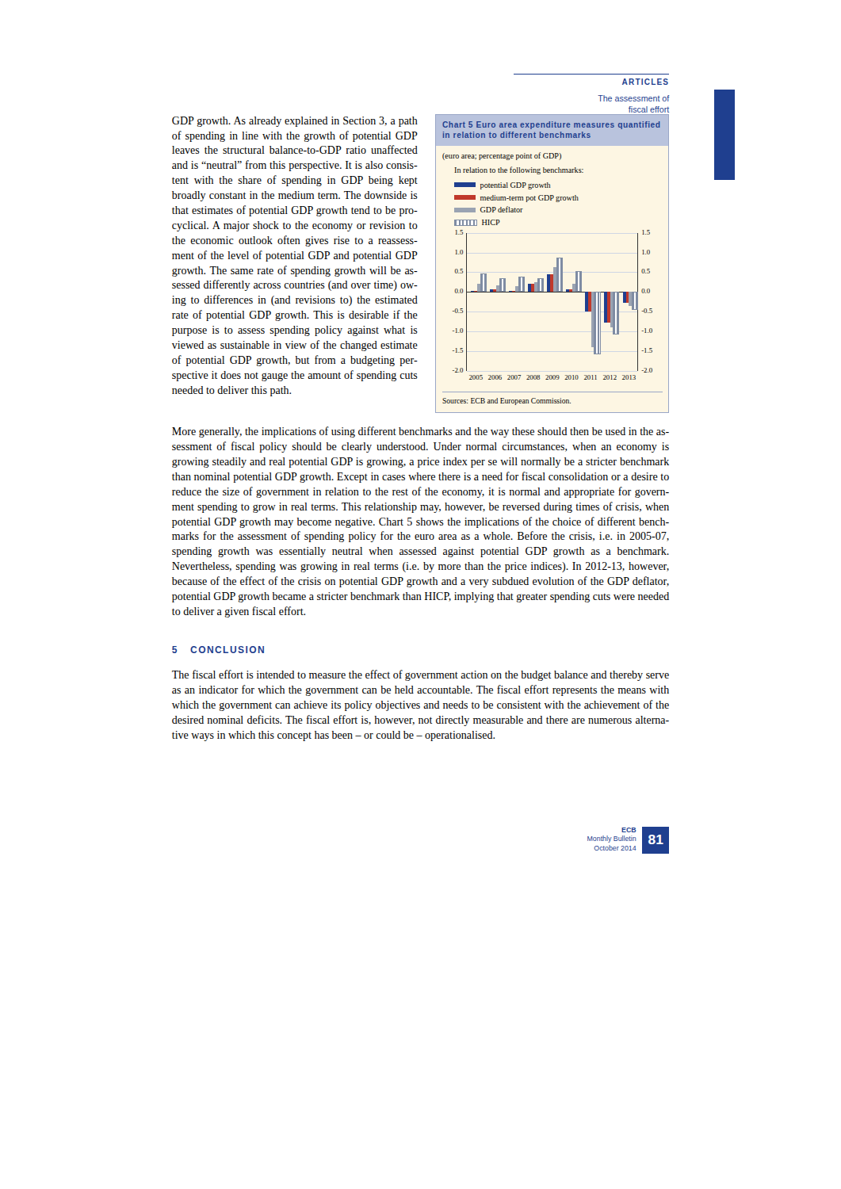ARTICLES
The assessment of
fiscal effort
GDP growth. As already explained in Section 3, a path of spending in line with the growth of potential GDP leaves the structural balance-to-GDP ratio unaffected and is “neutral” from this perspective. It is also consistent with the share of spending in GDP being kept broadly constant in the medium term. The downside is that estimates of potential GDP growth tend to be pro-cyclical. A major shock to the economy or revision to the economic outlook often gives rise to a reassessment of the level of potential GDP and potential GDP growth. The same rate of spending growth will be assessed differently across countries (and over time) owing to differences in (and revisions to) the estimated rate of potential GDP growth. This is desirable if the purpose is to assess spending policy against what is viewed as sustainable in view of the changed estimate of potential GDP growth, but from a budgeting perspective it does not gauge the amount of spending cuts needed to deliver this path.
Chart 5 Euro area expenditure measures quantified in relation to different benchmarks
(euro area; percentage point of GDP)
In relation to the following benchmarks:
potential GDP growth
medium-term pot GDP growth
GDP deflator
HICP
1.5 1.0 0.5 0.0 -0.5 -1.0 -1.5 -2.0
1.5 1.0 0.5 0.0 -0.5 -1.0 -1.5 -2.0
2005
2006
2007
2008
2009
2010
2011
2012
2013
Sources: ECB and European Commission.
More generally, the implications of using different benchmarks and the way these should then be used in the assessment of fiscal policy should be clearly understood. Under normal circumstances, when an economy is growing steadily and real potential GDP is growing, a price index per se will normally be a stricter benchmark than nominal potential GDP growth. Except in cases where there is a need for fiscal consolidation or a desire to reduce the size of government in relation to the rest of the economy, it is normal and appropriate for government spending to grow in real terms. This relationship may, however, be reversed during times of crisis, when potential GDP growth may become negative. Chart 5 shows the implications of the choice of different benchmarks for the assessment of spending policy for the euro area as a whole. Before the crisis, i.e. in 2005-07, spending growth was essentially neutral when assessed against potential GDP growth as a benchmark. Nevertheless, spending was growing in real terms (i.e. by more than the price indices). In 2012-13, however, because of the effect of the crisis on potential GDP growth and a very subdued evolution of the GDP deflator, potential GDP growth became a stricter benchmark than HICP, implying that greater spending cuts were needed to deliver a given fiscal effort.
5 CONCLUSION
The fiscal effort is intended to measure the effect of government action on the budget balance and thereby serve as an indicator for which the government can be held accountable. The fiscal effort represents the means with which the government can achieve its policy objectives and needs to be consistent with the achievement of the desired nominal deficits. The fiscal effort is, however, not directly measurable and there are numerous alternative ways in which this concept has been – or could be – operationalised.
ECB
Monthly Bulletin
October 2014
81